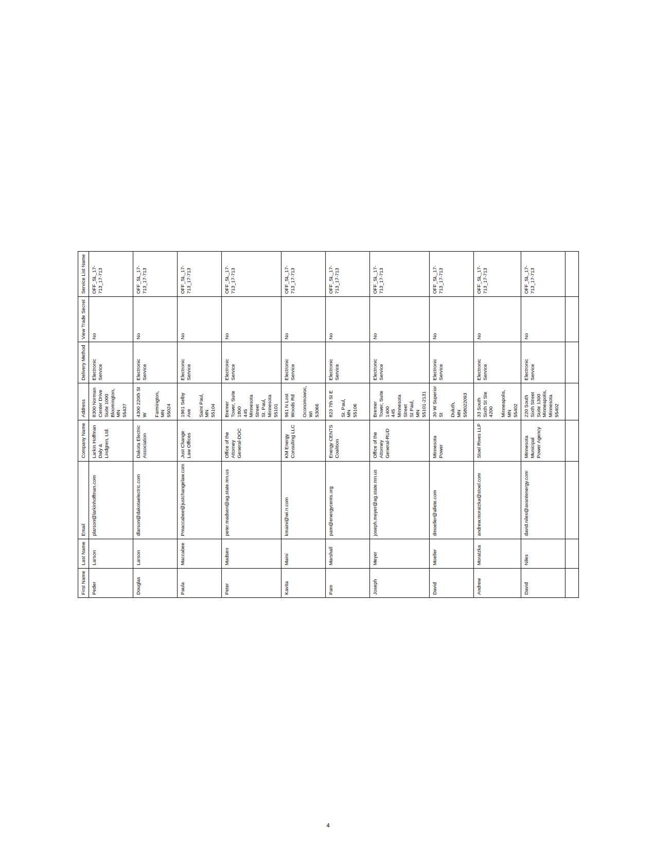| First Name | Last Name | Email | Company Name | Address | Delivery Method | View Trade Secret | Service List Name |
| --- | --- | --- | --- | --- | --- | --- | --- |
| Peder | Larson | plarson@larkinhoffman.com | Larkin Hoffman Daly & Lindgren, Ltd. | 8300 Norman Center Drive Suite 1000 Bloomington, MN 55437 | Electronic Service | No | OFF_SL_17-713_17-713 |
| Douglas | Larson | dlarson@dakotaelectric.com | Dakota Electric Association | 4300 220th St W Farmington, MN 55024 | Electronic Service | No | OFF_SL_17-713_17-713 |
| Paula | Maccabee | Pmaccabee@justchangelaw.com | Just Change Law Offices | 1961 Selby Ave Saint Paul, MN 55104 | Electronic Service | No | OFF_SL_17-713_17-713 |
| Peter | Madsen | peter.madsen@ag.state.mn.us | Office of the Attorney General-DOC | Bremer Tower, Suite 1800 445 Minnesota Street St. Paul, Minnesota 55101 | Electronic Service | No | OFF_SL_17-713_17-713 |
| Kavita | Maini | kmaini@wi.rr.com | KM Energy Consulting LLC | 961 N Lost Woods Rd Oconomowoc, WI 53066 | Electronic Service | No | OFF_SL_17-713_17-713 |
| Pam | Marshall | pam@energycents.org | Energy CENTS Coalition | 823 7th St E St. Paul, MN 55106 | Electronic Service | No | OFF_SL_17-713_17-713 |
| Joseph | Meyer | joseph.meyer@ag.state.mn.us | Office of the Attorney General-RUD | Bremer Tower, Suite 1400 445 Minnesota Street St Paul, MN 55101-2131 | Electronic Service | No | OFF_SL_17-713_17-713 |
| David | Moeller | dmoeller@allete.com | Minnesota Power | 30 W Superior St Duluth, MN 558022093 | Electronic Service | No | OFF_SL_17-713_17-713 |
| Andrew | Moratzka | andrew.moratzka@stoel.com | Stoel Rives LLP | 33 South Sixth St Ste 4200 Minneapolis, MN 55402 | Electronic Service | No | OFF_SL_17-713_17-713 |
| David | Niles | david.niles@avantenergy.com | Minnesota Municipal Power Agency | 220 South Sixth Street Suite 1300 Minneapolis, Minnesota 55402 | Electronic Service | No | OFF_SL_17-713_17-713 |
4